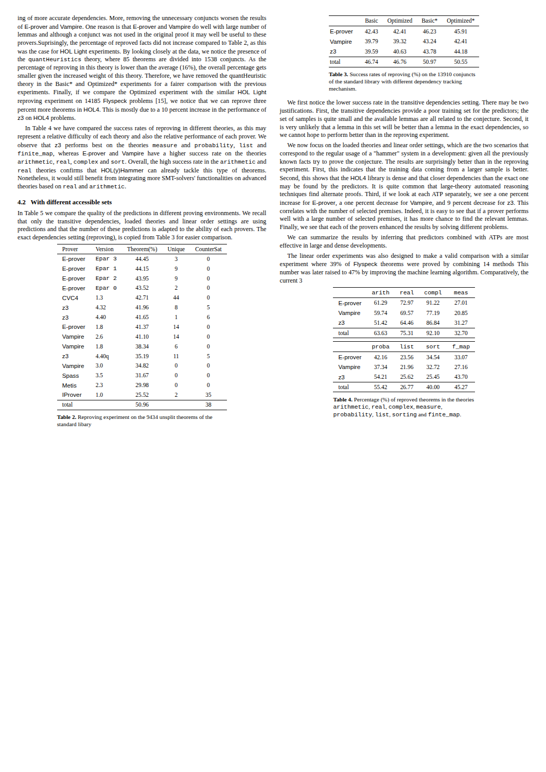ing of more accurate dependencies. More, removing the unnecessary conjuncts worsen the results of E-prover and Vampire. One reason is that E-prover and Vampire do well with large number of lemmas and although a conjunct was not used in the original proof it may well be useful to these provers.Suprisingly, the percentage of reproved facts did not increase compared to Table 2, as this was the case for HOL Light experiments. By looking closely at the data, we notice the presence of the quantHeuristics theory, where 85 theorems are divided into 1538 conjuncts. As the percentage of reproving in this theory is lower than the average (16%), the overall percentage gets smaller given the increased weight of this theory. Therefore, we have removed the quantHeuristic theory in the Basic* and Optimized* experiments for a fairer comparison with the previous experiments. Finally, if we compare the Optimized experiment with the similar HOL Light reproving experiment on 14185 Flyspeck problems [15], we notice that we can reprove three percent more theorems in HOL4. This is mostly due to a 10 percent increase in the performance of z3 on HOL4 problems.
In Table 4 we have compared the success rates of reproving in different theories, as this may represent a relative difficulty of each theory and also the relative performance of each prover. We observe that z3 performs best on the theories measure and probability, list and finite_map, whereas E-prover and Vampire have a higher success rate on the theories arithmetic, real, complex and sort. Overall, the high success rate in the arithmetic and real theories confirms that HOL(y)Hammer can already tackle this type of theorems. Nonetheless, it would still benefit from integrating more SMT-solvers' functionalities on advanced theories based on real and arithmetic.
4.2 With different accessible sets
In Table 5 we compare the quality of the predictions in different proving environments. We recall that only the transitive dependencies, loaded theories and linear order settings are using predictions and that the number of these predictions is adapted to the ability of each provers. The exact dependencies setting (reproving), is copied from Table 3 for easier comparison.
Table 2. Reproving experiment on the 9434 unsplit theorems of the standard libary
| Prover | Version | Theorem(%) | Unique | CounterSat |
| --- | --- | --- | --- | --- |
| E-prover | Epar 3 | 44.45 | 3 | 0 |
| E-prover | Epar 1 | 44.15 | 9 | 0 |
| E-prover | Epar 2 | 43.95 | 9 | 0 |
| E-prover | Epar 0 | 43.52 | 2 | 0 |
| CVC4 | 1.3 | 42.71 | 44 | 0 |
| z3 | 4.32 | 41.96 | 8 | 5 |
| z3 | 4.40 | 41.65 | 1 | 6 |
| E-prover | 1.8 | 41.37 | 14 | 0 |
| Vampire | 2.6 | 41.10 | 14 | 0 |
| Vampire | 1.8 | 38.34 | 6 | 0 |
| z3 | 4.40q | 35.19 | 11 | 5 |
| Vampire | 3.0 | 34.82 | 0 | 0 |
| Spass | 3.5 | 31.67 | 0 | 0 |
| Metis | 2.3 | 29.98 | 0 | 0 |
| IProver | 1.0 | 25.52 | 2 | 35 |
| total | | 50.96 | | 38 |
Table 3. Success rates of reproving (%) on the 13910 conjuncts of the standard library with different dependency tracking mechanism.
| | Basic | Optimized | Basic* | Optimized* |
| --- | --- | --- | --- | --- |
| E-prover | 42.43 | 42.41 | 46.23 | 45.91 |
| Vampire | 39.79 | 39.32 | 43.24 | 42.41 |
| z3 | 39.59 | 40.63 | 43.78 | 44.18 |
| total | 46.74 | 46.76 | 50.97 | 50.55 |
We first notice the lower success rate in the transitive dependencies setting. There may be two justifications. First, the transitive dependencies provide a poor training set for the predictors; the set of samples is quite small and the available lemmas are all related to the conjecture. Second, it is very unlikely that a lemma in this set will be better than a lemma in the exact dependencies, so we cannot hope to perform better than in the reproving experiment.
We now focus on the loaded theories and linear order settings, which are the two scenarios that correspond to the regular usage of a "hammer" system in a development: given all the previously known facts try to prove the conjecture. The results are surprisingly better than in the reproving experiment. First, this indicates that the training data coming from a larger sample is better. Second, this shows that the HOL4 library is dense and that closer dependencies than the exact one may be found by the predictors. It is quite common that large-theory automated reasoning techniques find alternate proofs. Third, if we look at each ATP separately, we see a one percent increase for E-prover, a one percent decrease for Vampire, and 9 percent decrease for z3. This correlates with the number of selected premises. Indeed, it is easy to see that if a prover performs well with a large number of selected premises, it has more chance to find the relevant lemmas. Finally, we see that each of the provers enhanced the results by solving different problems.
We can summarize the results by inferring that predictors combined with ATPs are most effective in large and dense developments.
The linear order experiments was also designed to make a valid comparison with a similar experiment where 39% of Flyspeck theorems were proved by combining 14 methods This number was later raised to 47% by improving the machine learning algorithm. Comparatively, the current 3
Table 4. Percentage (%) of reproved theorems in the theories arithmetic , real , complex , measure , probability , list , sorting and finte_map .
| | arith | real | compl | meas |
| --- | --- | --- | --- | --- |
| E-prover | 61.29 | 72.97 | 91.22 | 27.01 |
| Vampire | 59.74 | 69.57 | 77.19 | 20.85 |
| z3 | 51.42 | 64.46 | 86.84 | 31.27 |
| total | 63.63 | 75.31 | 92.10 | 32.70 |
| | proba | list | sort | f_map |
| E-prover | 42.16 | 23.56 | 34.54 | 33.07 |
| Vampire | 37.34 | 21.96 | 32.72 | 27.16 |
| z3 | 54.21 | 25.62 | 25.45 | 43.70 |
| total | 55.42 | 26.77 | 40.00 | 45.27 |